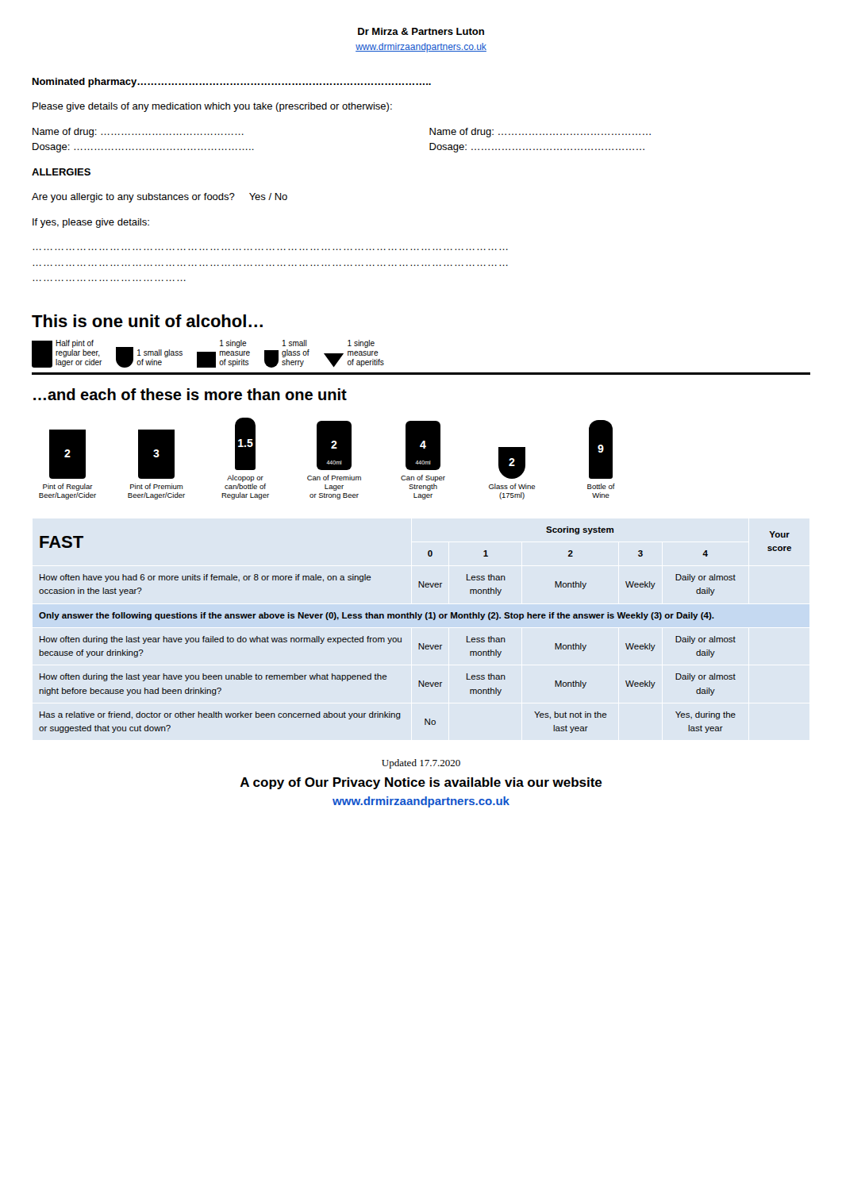Dr Mirza & Partners Luton
www.drmirzaandpartners.co.uk
Nominated pharmacy…………………………………………………………………………..
Please give details of any medication which you take (prescribed or otherwise):
Name of drug: ……………………………………
Dosage: ……………………………………………..
Name of drug: ………………………………………
Dosage: ……………………………………………
ALLERGIES
Are you allergic to any substances or foods? Yes / No
If yes, please give details:
…………………………………………………………………………………………………………………
…………………………………………………………………………………………………………………
……………………………………
This is one unit of alcohol…
Half pint of
regular beer,
lager or cider
1 small glass
of wine
1 single
measure
of spirits
1 small
glass of
sherry
1 single
measure
of aperitifs
…and each of these is more than one unit
2
Pint of Regular
Beer/Lager/Cider
3
Pint of Premium
Beer/Lager/Cider
1.5
Alcopop or
can/bottle of
Regular Lager
2440ml
Can of Premium
Lager
or Strong Beer
4440ml
Can of Super
Strength
Lager
2
Glass of Wine
(175ml)
9
Bottle of
Wine
| FAST | Scoring system | Your score |
| 0 | 1 | 2 | 3 | 4 |
| How often have you had 6 or more units if female, or 8 or more if male, on a single occasion in the last year? | Never | Less than monthly | Monthly | Weekly | Daily or almost daily | |
| Only answer the following questions if the answer above is Never (0), Less than monthly (1) or Monthly (2). Stop here if the answer is Weekly (3) or Daily (4). |
| How often during the last year have you failed to do what was normally expected from you because of your drinking? | Never | Less than monthly | Monthly | Weekly | Daily or almost daily | |
| How often during the last year have you been unable to remember what happened the night before because you had been drinking? | Never | Less than monthly | Monthly | Weekly | Daily or almost daily | |
| Has a relative or friend, doctor or other health worker been concerned about your drinking or suggested that you cut down? | No | | Yes, but not in the last year | | Yes, during the last year | |
Updated 17.7.2020
A copy of Our Privacy Notice is available via our website
www.drmirzaandpartners.co.uk